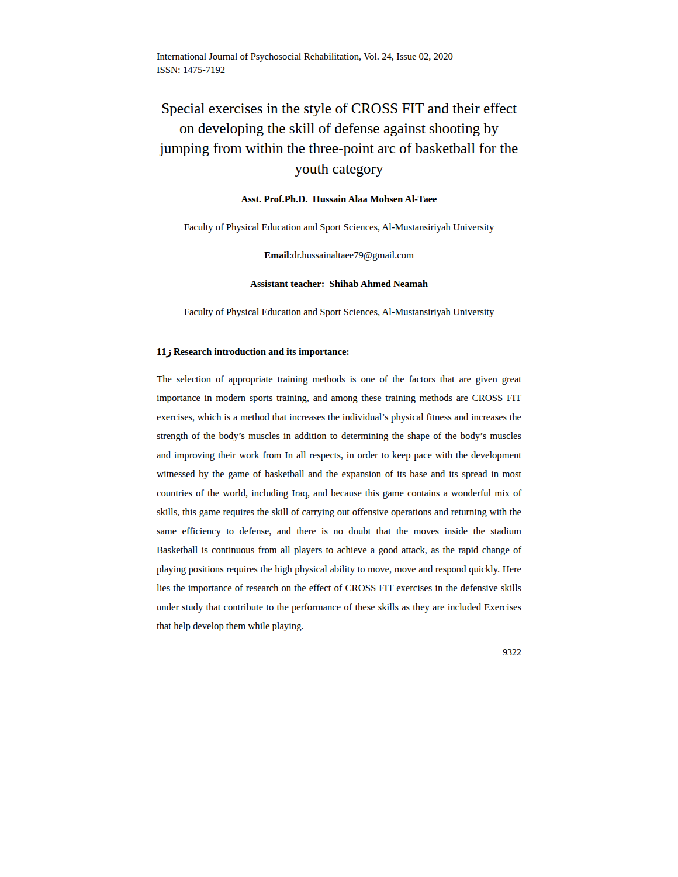International Journal of Psychosocial Rehabilitation, Vol. 24, Issue 02, 2020
ISSN: 1475-7192
Special exercises in the style of CROSS FIT and their effect on developing the skill of defense against shooting by jumping from within the three-point arc of basketball for the youth category
Asst. Prof.Ph.D. Hussain Alaa Mohsen Al-Taee
Faculty of Physical Education and Sport Sciences, Al-Mustansiriyah University
Email:dr.hussainaltaee79@gmail.com
Assistant teacher: Shihab Ahmed Neamah
Faculty of Physical Education and Sport Sciences, Al-Mustansiriyah University
1ز1 Research introduction and its importance:
The selection of appropriate training methods is one of the factors that are given great importance in modern sports training, and among these training methods are CROSS FIT exercises, which is a method that increases the individual’s physical fitness and increases the strength of the body’s muscles in addition to determining the shape of the body’s muscles and improving their work from In all respects, in order to keep pace with the development witnessed by the game of basketball and the expansion of its base and its spread in most countries of the world, including Iraq, and because this game contains a wonderful mix of skills, this game requires the skill of carrying out offensive operations and returning with the same efficiency to defense, and there is no doubt that the moves inside the stadium Basketball is continuous from all players to achieve a good attack, as the rapid change of playing positions requires the high physical ability to move, move and respond quickly. Here lies the importance of research on the effect of CROSS FIT exercises in the defensive skills under study that contribute to the performance of these skills as they are included Exercises that help develop them while playing.
9322